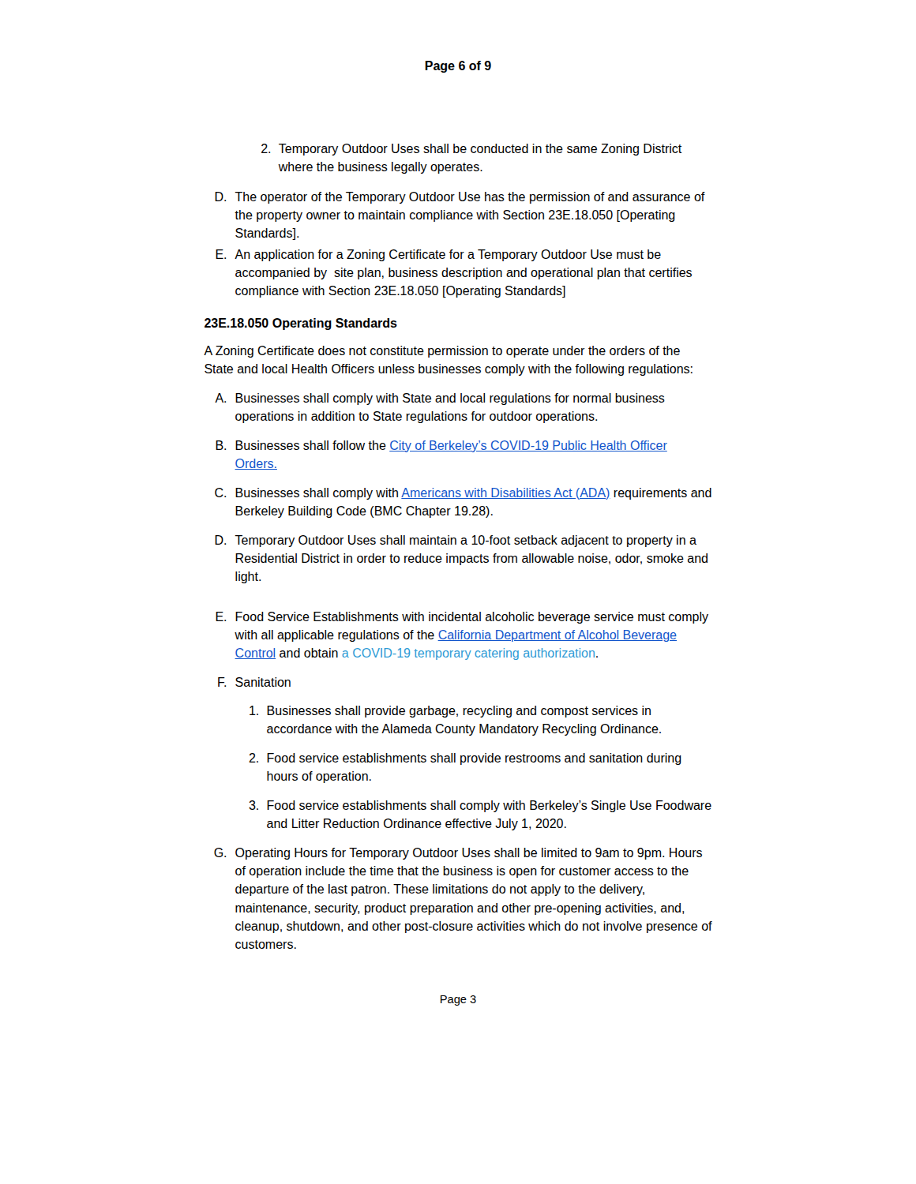Page 6 of 9
Temporary Outdoor Uses shall be conducted in the same Zoning District where the business legally operates.
The operator of the Temporary Outdoor Use has the permission of and assurance of the property owner to maintain compliance with Section 23E.18.050 [Operating Standards].
An application for a Zoning Certificate for a Temporary Outdoor Use must be accompanied by site plan, business description and operational plan that certifies compliance with Section 23E.18.050 [Operating Standards]
23E.18.050 Operating Standards
A Zoning Certificate does not constitute permission to operate under the orders of the State and local Health Officers unless businesses comply with the following regulations:
Businesses shall comply with State and local regulations for normal business operations in addition to State regulations for outdoor operations.
Businesses shall follow the City of Berkeley’s COVID-19 Public Health Officer Orders.
Businesses shall comply with Americans with Disabilities Act (ADA) requirements and Berkeley Building Code (BMC Chapter 19.28).
Temporary Outdoor Uses shall maintain a 10-foot setback adjacent to property in a Residential District in order to reduce impacts from allowable noise, odor, smoke and light.
Food Service Establishments with incidental alcoholic beverage service must comply with all applicable regulations of the California Department of Alcohol Beverage Control and obtain a COVID-19 temporary catering authorization.
Sanitation
Businesses shall provide garbage, recycling and compost services in accordance with the Alameda County Mandatory Recycling Ordinance.
Food service establishments shall provide restrooms and sanitation during hours of operation.
Food service establishments shall comply with Berkeley’s Single Use Foodware and Litter Reduction Ordinance effective July 1, 2020.
Operating Hours for Temporary Outdoor Uses shall be limited to 9am to 9pm. Hours of operation include the time that the business is open for customer access to the departure of the last patron. These limitations do not apply to the delivery, maintenance, security, product preparation and other pre-opening activities, and, cleanup, shutdown, and other post-closure activities which do not involve presence of customers.
Page 3